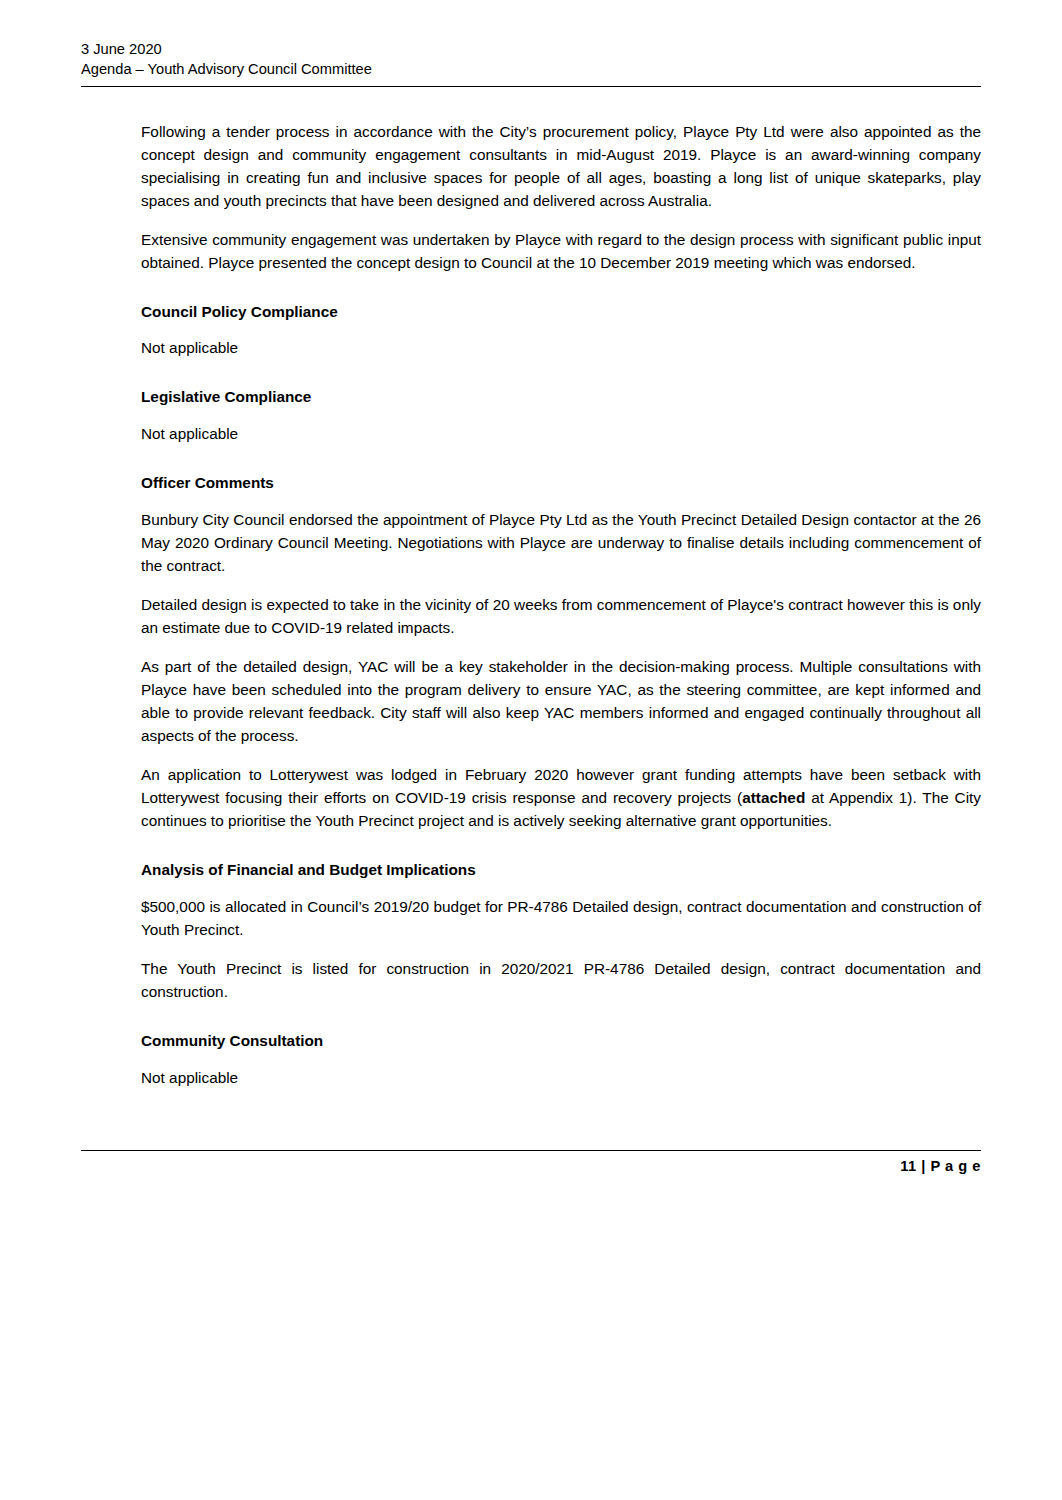3 June 2020 Agenda – Youth Advisory Council Committee
Following a tender process in accordance with the City’s procurement policy, Playce Pty Ltd were also appointed as the concept design and community engagement consultants in mid-August 2019. Playce is an award-winning company specialising in creating fun and inclusive spaces for people of all ages, boasting a long list of unique skateparks, play spaces and youth precincts that have been designed and delivered across Australia.
Extensive community engagement was undertaken by Playce with regard to the design process with significant public input obtained. Playce presented the concept design to Council at the 10 December 2019 meeting which was endorsed.
Council Policy Compliance
Not applicable
Legislative Compliance
Not applicable
Officer Comments
Bunbury City Council endorsed the appointment of Playce Pty Ltd as the Youth Precinct Detailed Design contactor at the 26 May 2020 Ordinary Council Meeting. Negotiations with Playce are underway to finalise details including commencement of the contract.
Detailed design is expected to take in the vicinity of 20 weeks from commencement of Playce's contract however this is only an estimate due to COVID-19 related impacts.
As part of the detailed design, YAC will be a key stakeholder in the decision-making process. Multiple consultations with Playce have been scheduled into the program delivery to ensure YAC, as the steering committee, are kept informed and able to provide relevant feedback. City staff will also keep YAC members informed and engaged continually throughout all aspects of the process.
An application to Lotterywest was lodged in February 2020 however grant funding attempts have been setback with Lotterywest focusing their efforts on COVID-19 crisis response and recovery projects (attached at Appendix 1). The City continues to prioritise the Youth Precinct project and is actively seeking alternative grant opportunities.
Analysis of Financial and Budget Implications
$500,000 is allocated in Council’s 2019/20 budget for PR-4786 Detailed design, contract documentation and construction of Youth Precinct.
The Youth Precinct is listed for construction in 2020/2021 PR-4786 Detailed design, contract documentation and construction.
Community Consultation
Not applicable
11 | P a g e